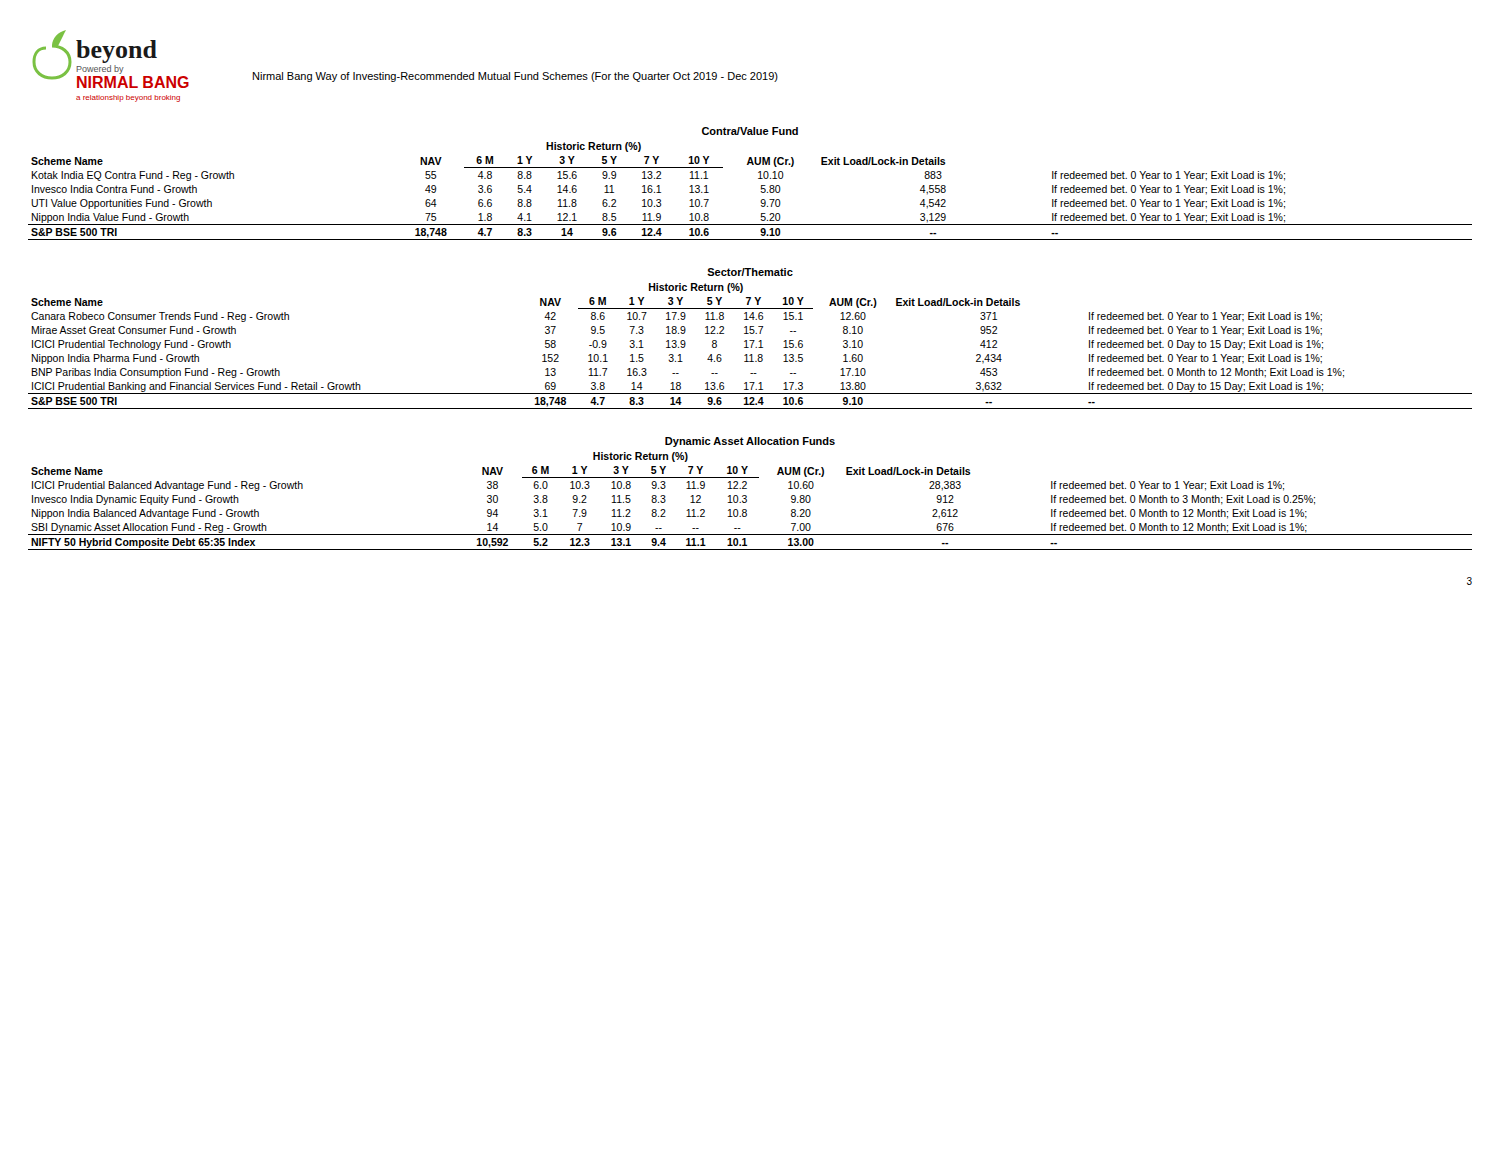beyond Powered by NIRMAL BANG a relationship beyond broking
Nirmal Bang Way of Investing-Recommended Mutual Fund Schemes (For the Quarter Oct 2019 - Dec 2019)
Contra/Value Fund
| Scheme Name | NAV | Historic Return (%) | AUM (Cr.) | Exit Load/Lock-in Details |
| --- | --- | --- | --- | --- |
| 6 M | 1 Y | 3 Y | 5 Y | 7 Y | 10 Y |
| Kotak India EQ Contra Fund - Reg - Growth | 55 | 4.8 | 8.8 | 15.6 | 9.9 | 13.2 | 11.1 | 10.10 | 883 | If redeemed bet. 0 Year to 1 Year; Exit Load is 1%; |
| Invesco India Contra Fund - Growth | 49 | 3.6 | 5.4 | 14.6 | 11 | 16.1 | 13.1 | 5.80 | 4,558 | If redeemed bet. 0 Year to 1 Year; Exit Load is 1%; |
| UTI Value Opportunities Fund - Growth | 64 | 6.6 | 8.8 | 11.8 | 6.2 | 10.3 | 10.7 | 9.70 | 4,542 | If redeemed bet. 0 Year to 1 Year; Exit Load is 1%; |
| Nippon India Value Fund - Growth | 75 | 1.8 | 4.1 | 12.1 | 8.5 | 11.9 | 10.8 | 5.20 | 3,129 | If redeemed bet. 0 Year to 1 Year; Exit Load is 1%; |
| S&P BSE 500 TRI | 18,748 | 4.7 | 8.3 | 14 | 9.6 | 12.4 | 10.6 | 9.10 | -- | -- |
Sector/Thematic
| Scheme Name | NAV | Historic Return (%) | AUM (Cr.) | Exit Load/Lock-in Details |
| --- | --- | --- | --- | --- |
| 6 M | 1 Y | 3 Y | 5 Y | 7 Y | 10 Y |
| Canara Robeco Consumer Trends Fund - Reg - Growth | 42 | 8.6 | 10.7 | 17.9 | 11.8 | 14.6 | 15.1 | 12.60 | 371 | If redeemed bet. 0 Year to 1 Year; Exit Load is 1%; |
| Mirae Asset Great Consumer Fund - Growth | 37 | 9.5 | 7.3 | 18.9 | 12.2 | 15.7 | -- | 8.10 | 952 | If redeemed bet. 0 Year to 1 Year; Exit Load is 1%; |
| ICICI Prudential Technology Fund - Growth | 58 | -0.9 | 3.1 | 13.9 | 8 | 17.1 | 15.6 | 3.10 | 412 | If redeemed bet. 0 Day to 15 Day; Exit Load is 1%; |
| Nippon India Pharma Fund - Growth | 152 | 10.1 | 1.5 | 3.1 | 4.6 | 11.8 | 13.5 | 1.60 | 2,434 | If redeemed bet. 0 Year to 1 Year; Exit Load is 1%; |
| BNP Paribas India Consumption Fund - Reg - Growth | 13 | 11.7 | 16.3 | -- | -- | -- | -- | 17.10 | 453 | If redeemed bet. 0 Month to 12 Month; Exit Load is 1%; |
| ICICI Prudential Banking and Financial Services Fund - Retail - Growth | 69 | 3.8 | 14 | 18 | 13.6 | 17.1 | 17.3 | 13.80 | 3,632 | If redeemed bet. 0 Day to 15 Day; Exit Load is 1%; |
| S&P BSE 500 TRI | 18,748 | 4.7 | 8.3 | 14 | 9.6 | 12.4 | 10.6 | 9.10 | -- | -- |
Dynamic Asset Allocation Funds
| Scheme Name | NAV | Historic Return (%) | AUM (Cr.) | Exit Load/Lock-in Details |
| --- | --- | --- | --- | --- |
| 6 M | 1 Y | 3 Y | 5 Y | 7 Y | 10 Y |
| ICICI Prudential Balanced Advantage Fund - Reg - Growth | 38 | 6.0 | 10.3 | 10.8 | 9.3 | 11.9 | 12.2 | 10.60 | 28,383 | If redeemed bet. 0 Year to 1 Year; Exit Load is 1%; |
| Invesco India Dynamic Equity Fund - Growth | 30 | 3.8 | 9.2 | 11.5 | 8.3 | 12 | 10.3 | 9.80 | 912 | If redeemed bet. 0 Month to 3 Month; Exit Load is 0.25%; |
| Nippon India Balanced Advantage Fund - Growth | 94 | 3.1 | 7.9 | 11.2 | 8.2 | 11.2 | 10.8 | 8.20 | 2,612 | If redeemed bet. 0 Month to 12 Month; Exit Load is 1%; |
| SBI Dynamic Asset Allocation Fund - Reg - Growth | 14 | 5.0 | 7 | 10.9 | -- | -- | -- | 7.00 | 676 | If redeemed bet. 0 Month to 12 Month; Exit Load is 1%; |
| NIFTY 50 Hybrid Composite Debt 65:35 Index | 10,592 | 5.2 | 12.3 | 13.1 | 9.4 | 11.1 | 10.1 | 13.00 | -- | -- |
3